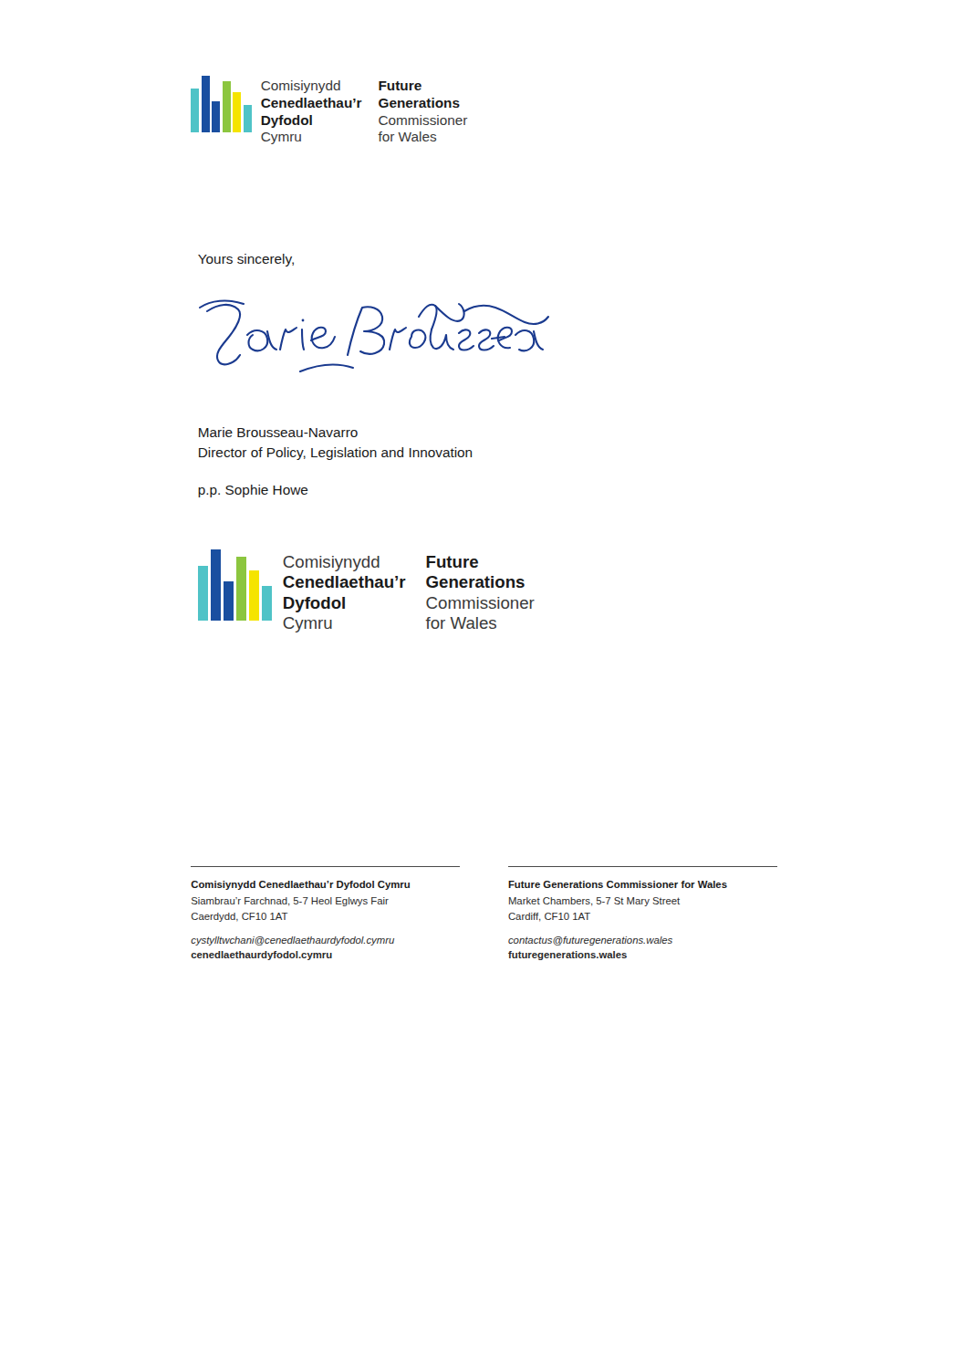Comisiynydd
Cenedlaethau’r
Dyfodol
Cymru
Future
Generations
Commissioner
for Wales
Yours sincerely,
Marie Brousseau-Navarro
Director of Policy, Legislation and Innovation
p.p. Sophie Howe
Comisiynydd
Cenedlaethau’r
Dyfodol
Cymru
Future
Generations
Commissioner
for Wales
Comisiynydd Cenedlaethau’r Dyfodol Cymru
Siambrau’r Farchnad, 5-7 Heol Eglwys Fair
Caerdydd, CF10 1AT
cystylltwchani@cenedlaethaurdyfodol.cymru
cenedlaethaurdyfodol.cymru
Future Generations Commissioner for Wales
Market Chambers, 5-7 St Mary Street
Cardiff, CF10 1AT
contactus@futuregenerations.wales
futuregenerations.wales